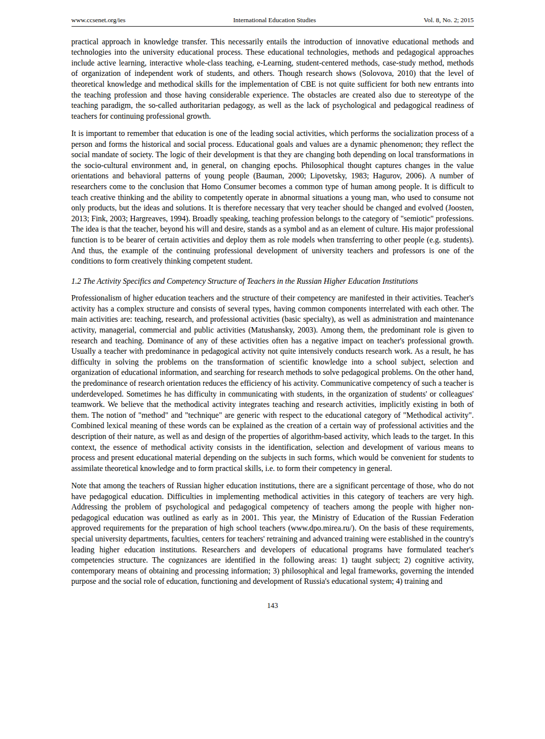www.ccsenet.org/ies
International Education Studies
Vol. 8, No. 2; 2015
practical approach in knowledge transfer. This necessarily entails the introduction of innovative educational methods and technologies into the university educational process. These educational technologies, methods and pedagogical approaches include active learning, interactive whole-class teaching, e-Learning, student-centered methods, case-study method, methods of organization of independent work of students, and others. Though research shows (Solovova, 2010) that the level of theoretical knowledge and methodical skills for the implementation of CBE is not quite sufficient for both new entrants into the teaching profession and those having considerable experience. The obstacles are created also due to stereotype of the teaching paradigm, the so-called authoritarian pedagogy, as well as the lack of psychological and pedagogical readiness of teachers for continuing professional growth.
It is important to remember that education is one of the leading social activities, which performs the socialization process of a person and forms the historical and social process. Educational goals and values are a dynamic phenomenon; they reflect the social mandate of society. The logic of their development is that they are changing both depending on local transformations in the socio-cultural environment and, in general, on changing epochs. Philosophical thought captures changes in the value orientations and behavioral patterns of young people (Bauman, 2000; Lipovetsky, 1983; Hagurov, 2006). A number of researchers come to the conclusion that Homo Consumer becomes a common type of human among people. It is difficult to teach creative thinking and the ability to competently operate in abnormal situations a young man, who used to consume not only products, but the ideas and solutions. It is therefore necessary that very teacher should be changed and evolved (Joosten, 2013; Fink, 2003; Hargreaves, 1994). Broadly speaking, teaching profession belongs to the category of "semiotic" professions. The idea is that the teacher, beyond his will and desire, stands as a symbol and as an element of culture. His major professional function is to be bearer of certain activities and deploy them as role models when transferring to other people (e.g. students). And thus, the example of the continuing professional development of university teachers and professors is one of the conditions to form creatively thinking competent student.
1.2 The Activity Specifics and Competency Structure of Teachers in the Russian Higher Education Institutions
Professionalism of higher education teachers and the structure of their competency are manifested in their activities. Teacher's activity has a complex structure and consists of several types, having common components interrelated with each other. The main activities are: teaching, research, and professional activities (basic specialty), as well as administration and maintenance activity, managerial, commercial and public activities (Matushansky, 2003). Among them, the predominant role is given to research and teaching. Dominance of any of these activities often has a negative impact on teacher's professional growth. Usually a teacher with predominance in pedagogical activity not quite intensively conducts research work. As a result, he has difficulty in solving the problems on the transformation of scientific knowledge into a school subject, selection and organization of educational information, and searching for research methods to solve pedagogical problems. On the other hand, the predominance of research orientation reduces the efficiency of his activity. Communicative competency of such a teacher is underdeveloped. Sometimes he has difficulty in communicating with students, in the organization of students' or colleagues' teamwork. We believe that the methodical activity integrates teaching and research activities, implicitly existing in both of them. The notion of "method" and "technique" are generic with respect to the educational category of "Methodical activity". Combined lexical meaning of these words can be explained as the creation of a certain way of professional activities and the description of their nature, as well as and design of the properties of algorithm-based activity, which leads to the target. In this context, the essence of methodical activity consists in the identification, selection and development of various means to process and present educational material depending on the subjects in such forms, which would be convenient for students to assimilate theoretical knowledge and to form practical skills, i.e. to form their competency in general.
Note that among the teachers of Russian higher education institutions, there are a significant percentage of those, who do not have pedagogical education. Difficulties in implementing methodical activities in this category of teachers are very high. Addressing the problem of psychological and pedagogical competency of teachers among the people with higher non-pedagogical education was outlined as early as in 2001. This year, the Ministry of Education of the Russian Federation approved requirements for the preparation of high school teachers (www.dpo.mirea.ru/). On the basis of these requirements, special university departments, faculties, centers for teachers' retraining and advanced training were established in the country's leading higher education institutions. Researchers and developers of educational programs have formulated teacher's competencies structure. The cognizances are identified in the following areas: 1) taught subject; 2) cognitive activity, contemporary means of obtaining and processing information; 3) philosophical and legal frameworks, governing the intended purpose and the social role of education, functioning and development of Russia's educational system; 4) training and
143